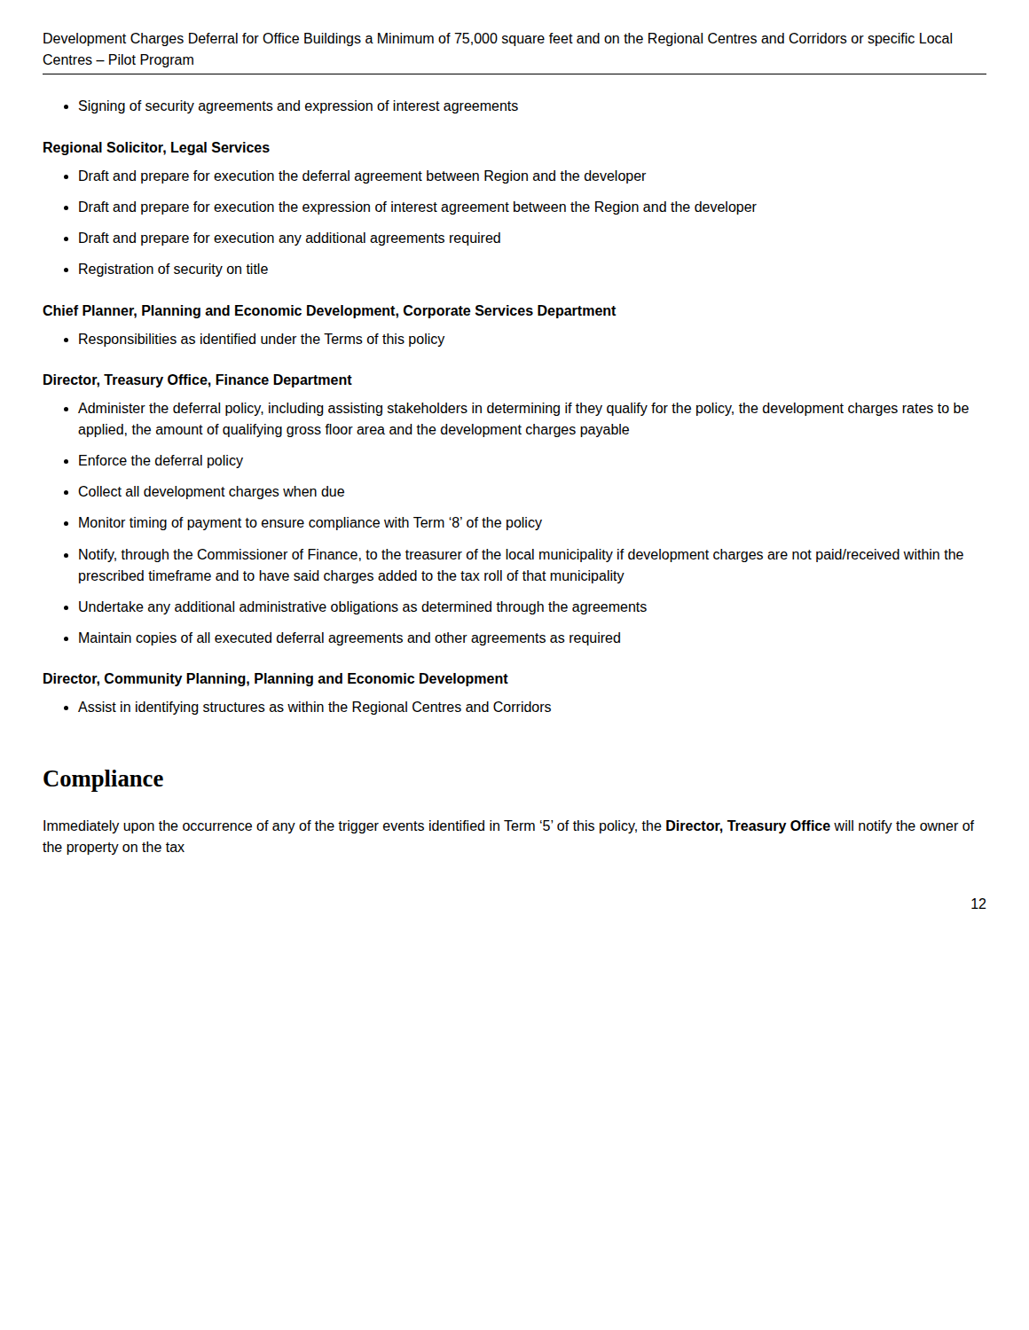Development Charges Deferral for Office Buildings a Minimum of 75,000 square feet and on the Regional Centres and Corridors or specific Local Centres – Pilot Program
Signing of security agreements and expression of interest agreements
Regional Solicitor, Legal Services
Draft and prepare for execution the deferral agreement between Region and the developer
Draft and prepare for execution the expression of interest agreement between the Region and the developer
Draft and prepare for execution any additional agreements required
Registration of security on title
Chief Planner, Planning and Economic Development, Corporate Services Department
Responsibilities as identified under the Terms of this policy
Director, Treasury Office, Finance Department
Administer the deferral policy, including assisting stakeholders in determining if they qualify for the policy, the development charges rates to be applied, the amount of qualifying gross floor area and the development charges payable
Enforce the deferral policy
Collect all development charges when due
Monitor timing of payment to ensure compliance with Term ‘8’ of the policy
Notify, through the Commissioner of Finance, to the treasurer of the local municipality if development charges are not paid/received within the prescribed timeframe and to have said charges added to the tax roll of that municipality
Undertake any additional administrative obligations as determined through the agreements
Maintain copies of all executed deferral agreements and other agreements as required
Director, Community Planning, Planning and Economic Development
Assist in identifying structures as within the Regional Centres and Corridors
Compliance
Immediately upon the occurrence of any of the trigger events identified in Term ‘5’ of this policy, the Director, Treasury Office will notify the owner of the property on the tax
12